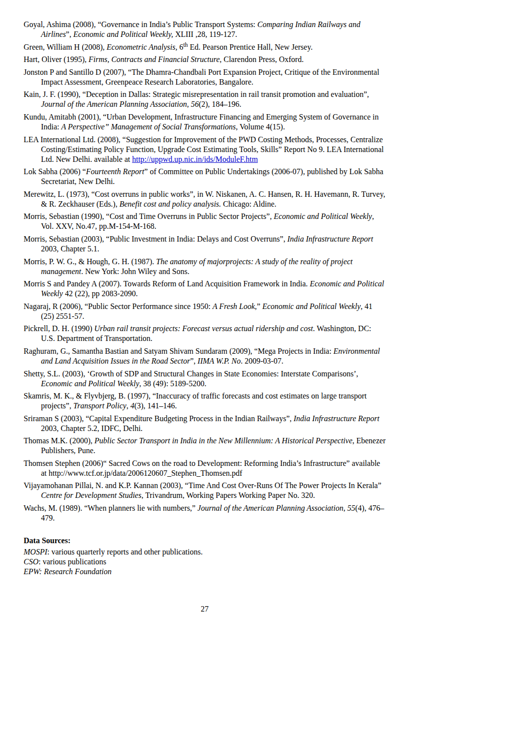Goyal, Ashima (2008), “Governance in India’s Public Transport Systems: Comparing Indian Railways and Airlines”, Economic and Political Weekly, XLIII ,28, 119-127.
Green, William H (2008), Econometric Analysis, 6th Ed. Pearson Prentice Hall, New Jersey.
Hart, Oliver (1995), Firms, Contracts and Financial Structure, Clarendon Press, Oxford.
Jonston P and Santillo D (2007), “The Dhamra-Chandbali Port Expansion Project, Critique of the Environmental Impact Assessment, Greenpeace Research Laboratories, Bangalore.
Kain, J. F. (1990), “Deception in Dallas: Strategic misrepresentation in rail transit promotion and evaluation”, Journal of the American Planning Association, 56(2), 184–196.
Kundu, Amitabh (2001), “Urban Development, Infrastructure Financing and Emerging System of Governance in India: A Perspective” Management of Social Transformations, Volume 4(15).
LEA International Ltd. (2008), “Suggestion for Improvement of the PWD Costing Methods, Processes, Centralize Costing/Estimating Policy Function, Upgrade Cost Estimating Tools, Skills” Report No 9. LEA International Ltd. New Delhi. available at http://uppwd.up.nic.in/ids/ModuleF.htm
Lok Sabha (2006) “Fourteenth Report” of Committee on Public Undertakings (2006-07), published by Lok Sabha Secretariat, New Delhi.
Merewitz, L. (1973), “Cost overruns in public works”, in W. Niskanen, A. C. Hansen, R. H. Havemann, R. Turvey, & R. Zeckhauser (Eds.), Benefit cost and policy analysis. Chicago: Aldine.
Morris, Sebastian (1990), “Cost and Time Overruns in Public Sector Projects”, Economic and Political Weekly, Vol. XXV, No.47, pp.M-154-M-168.
Morris, Sebastian (2003), “Public Investment in India: Delays and Cost Overruns”, India Infrastructure Report 2003, Chapter 5.1.
Morris, P. W. G., & Hough, G. H. (1987). The anatomy of majorprojects: A study of the reality of project management. New York: John Wiley and Sons.
Morris S and Pandey A (2007). Towards Reform of Land Acquisition Framework in India. Economic and Political Weekly 42 (22), pp 2083-2090.
Nagaraj, R (2006), “Public Sector Performance since 1950: A Fresh Look,” Economic and Political Weekly, 41 (25) 2551-57.
Pickrell, D. H. (1990) Urban rail transit projects: Forecast versus actual ridership and cost. Washington, DC: U.S. Department of Transportation.
Raghuram, G., Samantha Bastian and Satyam Shivam Sundaram (2009), “Mega Projects in India: Environmental and Land Acquisition Issues in the Road Sector”, IIMA W.P. No. 2009-03-07.
Shetty, S.L. (2003), ‘Growth of SDP and Structural Changes in State Economies: Interstate Comparisons’, Economic and Political Weekly, 38 (49): 5189-5200.
Skamris, M. K., & Flyvbjerg, B. (1997), “Inaccuracy of traffic forecasts and cost estimates on large transport projects”, Transport Policy, 4(3), 141–146.
Sriraman S (2003), “Capital Expenditure Budgeting Process in the Indian Railways”, India Infrastructure Report 2003, Chapter 5.2, IDFC, Delhi.
Thomas M.K. (2000), Public Sector Transport in India in the New Millennium: A Historical Perspective, Ebenezer Publishers, Pune.
Thomsen Stephen (2006)“ Sacred Cows on the road to Development: Reforming India’s Infrastructure” available at http://www.tcf.or.jp/data/2006120607_Stephen_Thomsen.pdf
Vijayamohanan Pillai, N. and K.P. Kannan (2003), “Time And Cost Over-Runs Of The Power Projects In Kerala” Centre for Development Studies, Trivandrum, Working Papers Working Paper No. 320.
Wachs, M. (1989). “When planners lie with numbers,” Journal of the American Planning Association, 55(4), 476–479.
Data Sources:
MOSPI: various quarterly reports and other publications.
CSO: various publications
EPW: Research Foundation
27